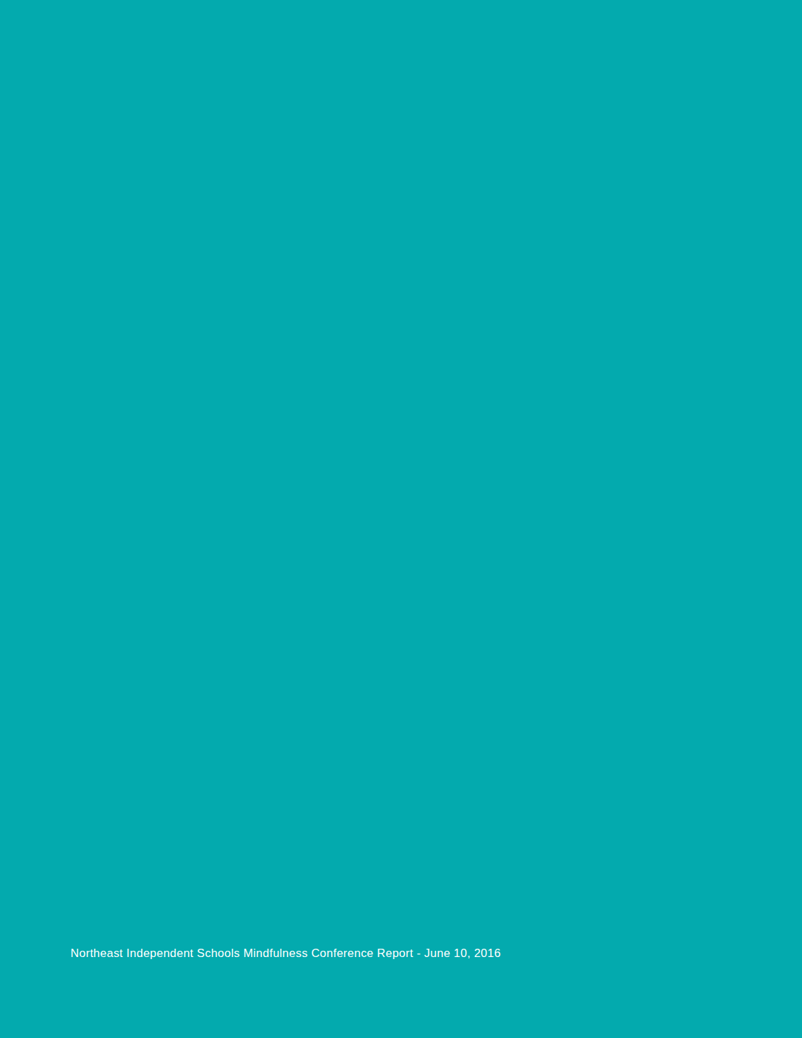Northeast Independent Schools Mindfulness Conference Report - June 10, 2016